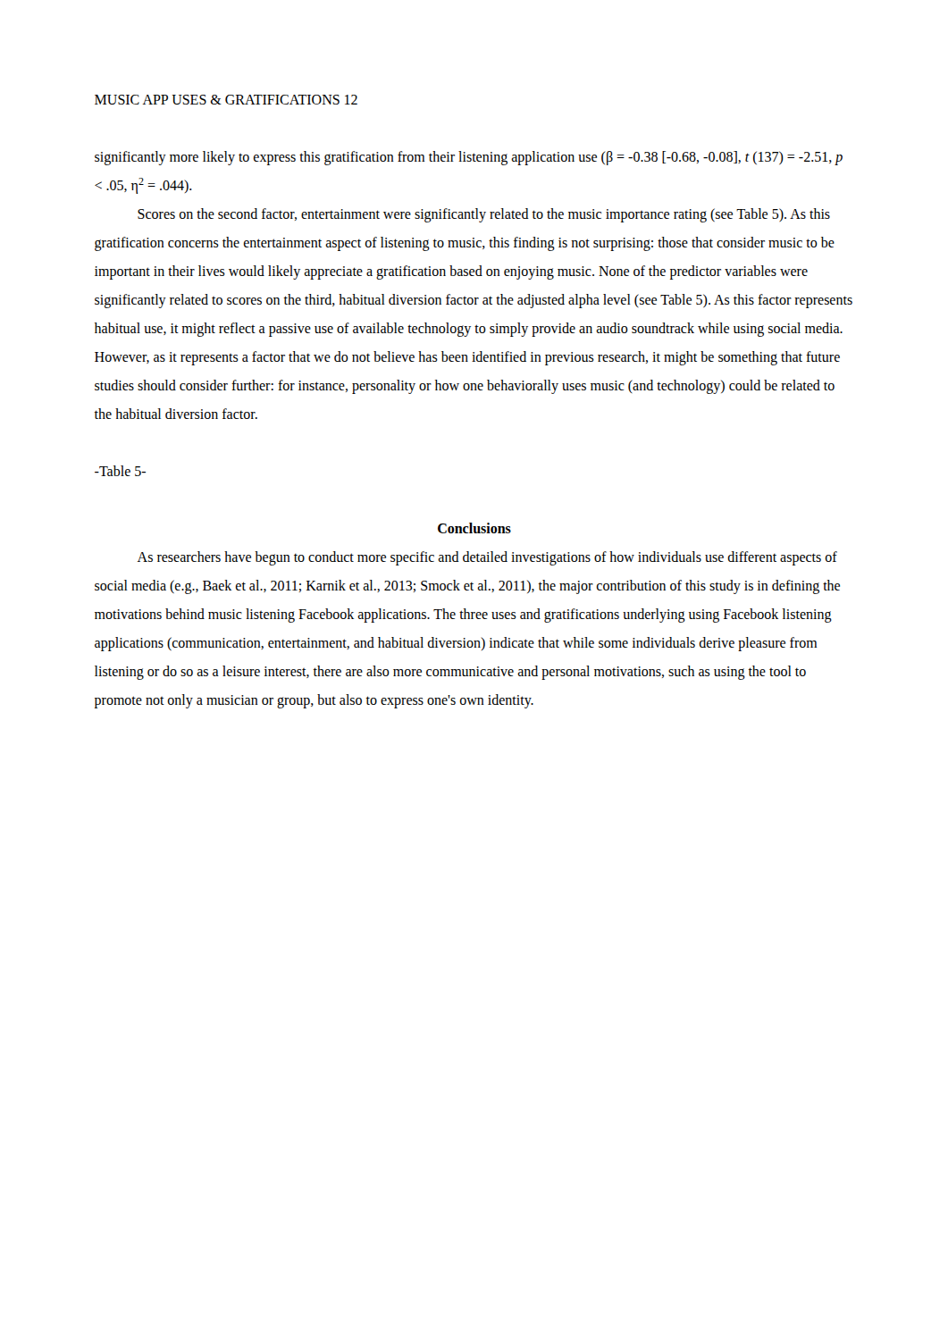MUSIC APP USES & GRATIFICATIONS 12
significantly more likely to express this gratification from their listening application use (β = -0.38 [-0.68, -0.08], t (137) = -2.51, p < .05, η2 = .044).
Scores on the second factor, entertainment were significantly related to the music importance rating (see Table 5). As this gratification concerns the entertainment aspect of listening to music, this finding is not surprising: those that consider music to be important in their lives would likely appreciate a gratification based on enjoying music. None of the predictor variables were significantly related to scores on the third, habitual diversion factor at the adjusted alpha level (see Table 5). As this factor represents habitual use, it might reflect a passive use of available technology to simply provide an audio soundtrack while using social media. However, as it represents a factor that we do not believe has been identified in previous research, it might be something that future studies should consider further: for instance, personality or how one behaviorally uses music (and technology) could be related to the habitual diversion factor.
-Table 5-
Conclusions
As researchers have begun to conduct more specific and detailed investigations of how individuals use different aspects of social media (e.g., Baek et al., 2011; Karnik et al., 2013; Smock et al., 2011), the major contribution of this study is in defining the motivations behind music listening Facebook applications. The three uses and gratifications underlying using Facebook listening applications (communication, entertainment, and habitual diversion) indicate that while some individuals derive pleasure from listening or do so as a leisure interest, there are also more communicative and personal motivations, such as using the tool to promote not only a musician or group, but also to express one's own identity.